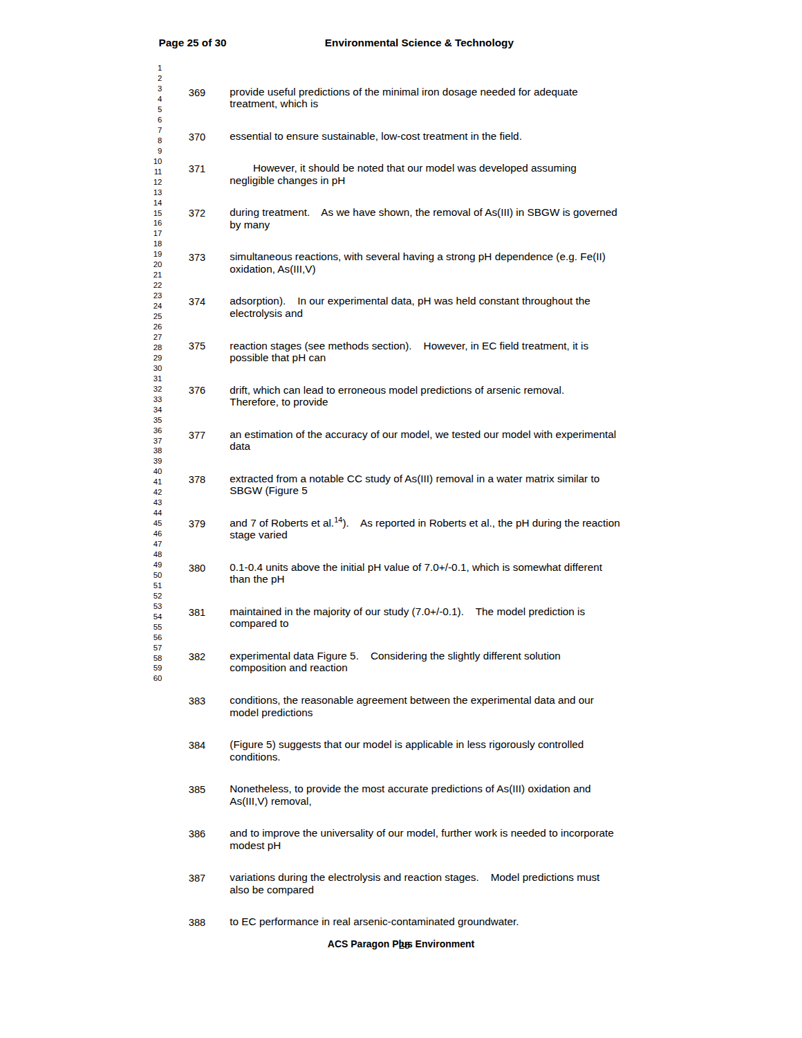Page 25 of 30
Environmental Science & Technology
1
2
3
4
5
6
7
8
9
10
11
12
13
14
15
16
17
18
19
20
21
22
23
24
25
26
27
28
29
30
31
32
33
34
35
36
37
38
39
40
41
42
43
44
45
46
47
48
49
50
51
52
53
54
55
56
57
58
59
60
369
provide useful predictions of the minimal iron dosage needed for adequate treatment, which is
370
essential to ensure sustainable, low-cost treatment in the field.
371
However, it should be noted that our model was developed assuming negligible changes in pH
372
during treatment. As we have shown, the removal of As(III) in SBGW is governed by many
373
simultaneous reactions, with several having a strong pH dependence (e.g. Fe(II) oxidation, As(III,V)
374
adsorption). In our experimental data, pH was held constant throughout the electrolysis and
375
reaction stages (see methods section). However, in EC field treatment, it is possible that pH can
376
drift, which can lead to erroneous model predictions of arsenic removal. Therefore, to provide
377
an estimation of the accuracy of our model, we tested our model with experimental data
378
extracted from a notable CC study of As(III) removal in a water matrix similar to SBGW (Figure 5
379
and 7 of Roberts et al.14). As reported in Roberts et al., the pH during the reaction stage varied
380
0.1-0.4 units above the initial pH value of 7.0+/-0.1, which is somewhat different than the pH
381
maintained in the majority of our study (7.0+/-0.1). The model prediction is compared to
382
experimental data Figure 5. Considering the slightly different solution composition and reaction
383
conditions, the reasonable agreement between the experimental data and our model predictions
384
(Figure 5) suggests that our model is applicable in less rigorously controlled conditions.
385
Nonetheless, to provide the most accurate predictions of As(III) oxidation and As(III,V) removal,
386
and to improve the universality of our model, further work is needed to incorporate modest pH
387
variations during the electrolysis and reaction stages. Model predictions must also be compared
388
to EC performance in real arsenic-contaminated groundwater.
25
ACS Paragon Plus Environment